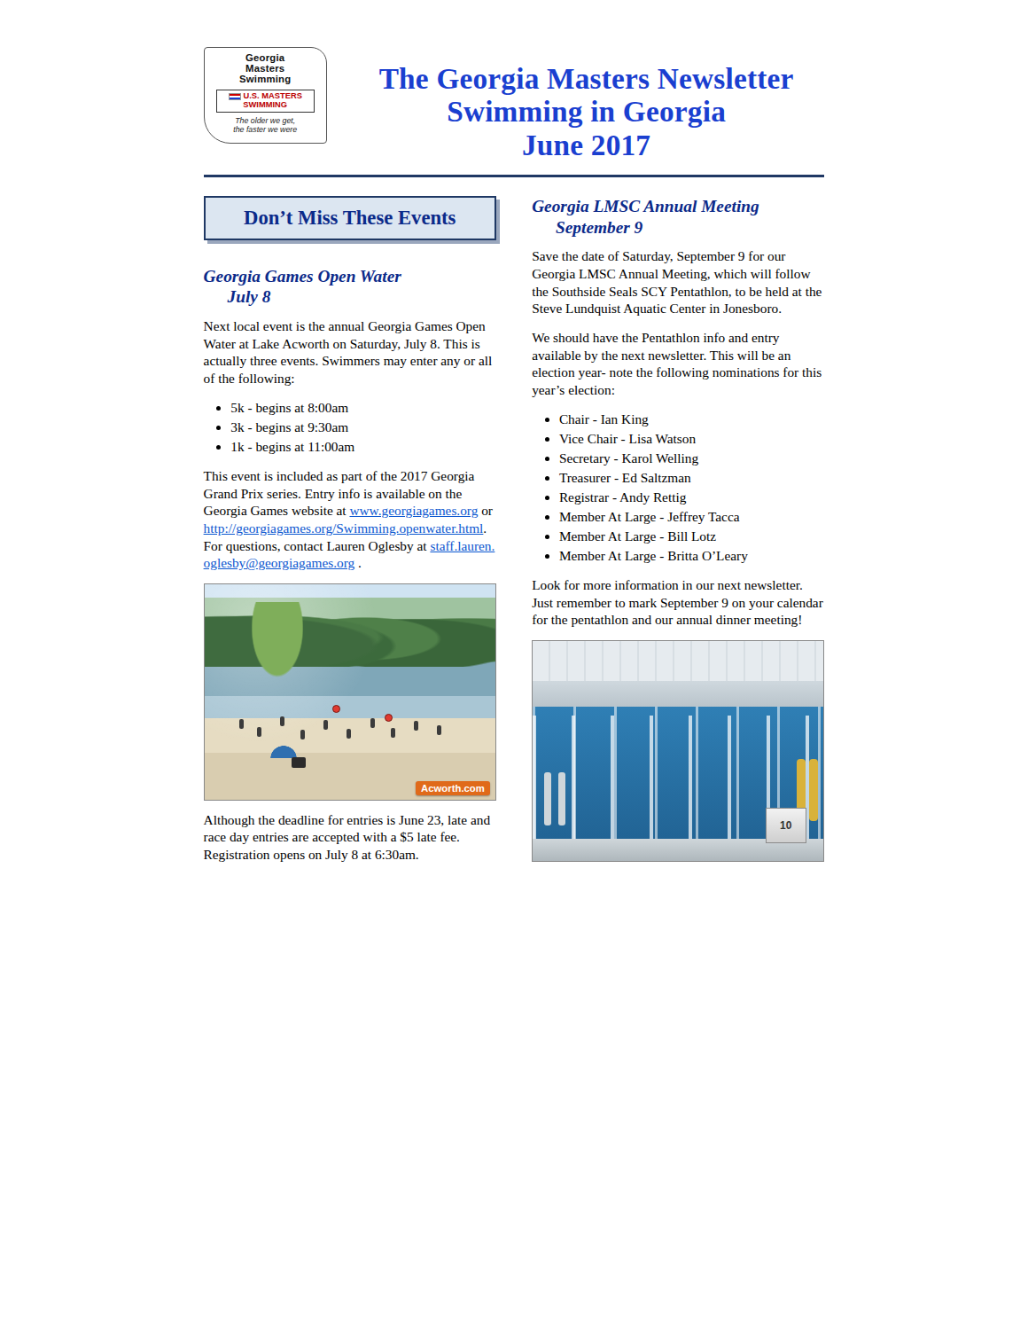Georgia
Masters
Swimming
U.S. MASTERS
SWIMMING
The older we get,
the faster we were
The Georgia Masters Newsletter Swimming in Georgia June 2017
Don’t Miss These Events
Georgia Games Open WaterJuly 8
Next local event is the annual Georgia Games Open Water at Lake Acworth on Saturday, July 8. This is actually three events. Swimmers may enter any or all of the following:
5k - begins at 8:00am
3k - begins at 9:30am
1k - begins at 11:00am
This event is included as part of the 2017 Georgia Grand Prix series. Entry info is available on the Georgia Games website at www.georgiagames.org or http://georgiagames.org/Swimming.openwater.html. For questions, contact Lauren Oglesby at staff.lauren.oglesby@georgiagames.org .
Acworth. com
Although the deadline for entries is June 23, late and race day entries are accepted with a $5 late fee. Registration opens on July 8 at 6:30am.
Georgia LMSC Annual MeetingSeptember 9
Save the date of Saturday, September 9 for our Georgia LMSC Annual Meeting, which will follow the Southside Seals SCY Pentathlon, to be held at the Steve Lundquist Aquatic Center in Jonesboro.
We should have the Pentathlon info and entry available by the next newsletter. This will be an election year- note the following nominations for this year’s election:
Chair - Ian King
Vice Chair - Lisa Watson
Secretary - Karol Welling
Treasurer - Ed Saltzman
Registrar - Andy Rettig
Member At Large - Jeffrey Tacca
Member At Large - Bill Lotz
Member At Large - Britta O’Leary
Look for more information in our next newsletter. Just remember to mark September 9 on your calendar for the pentathlon and our annual dinner meeting!